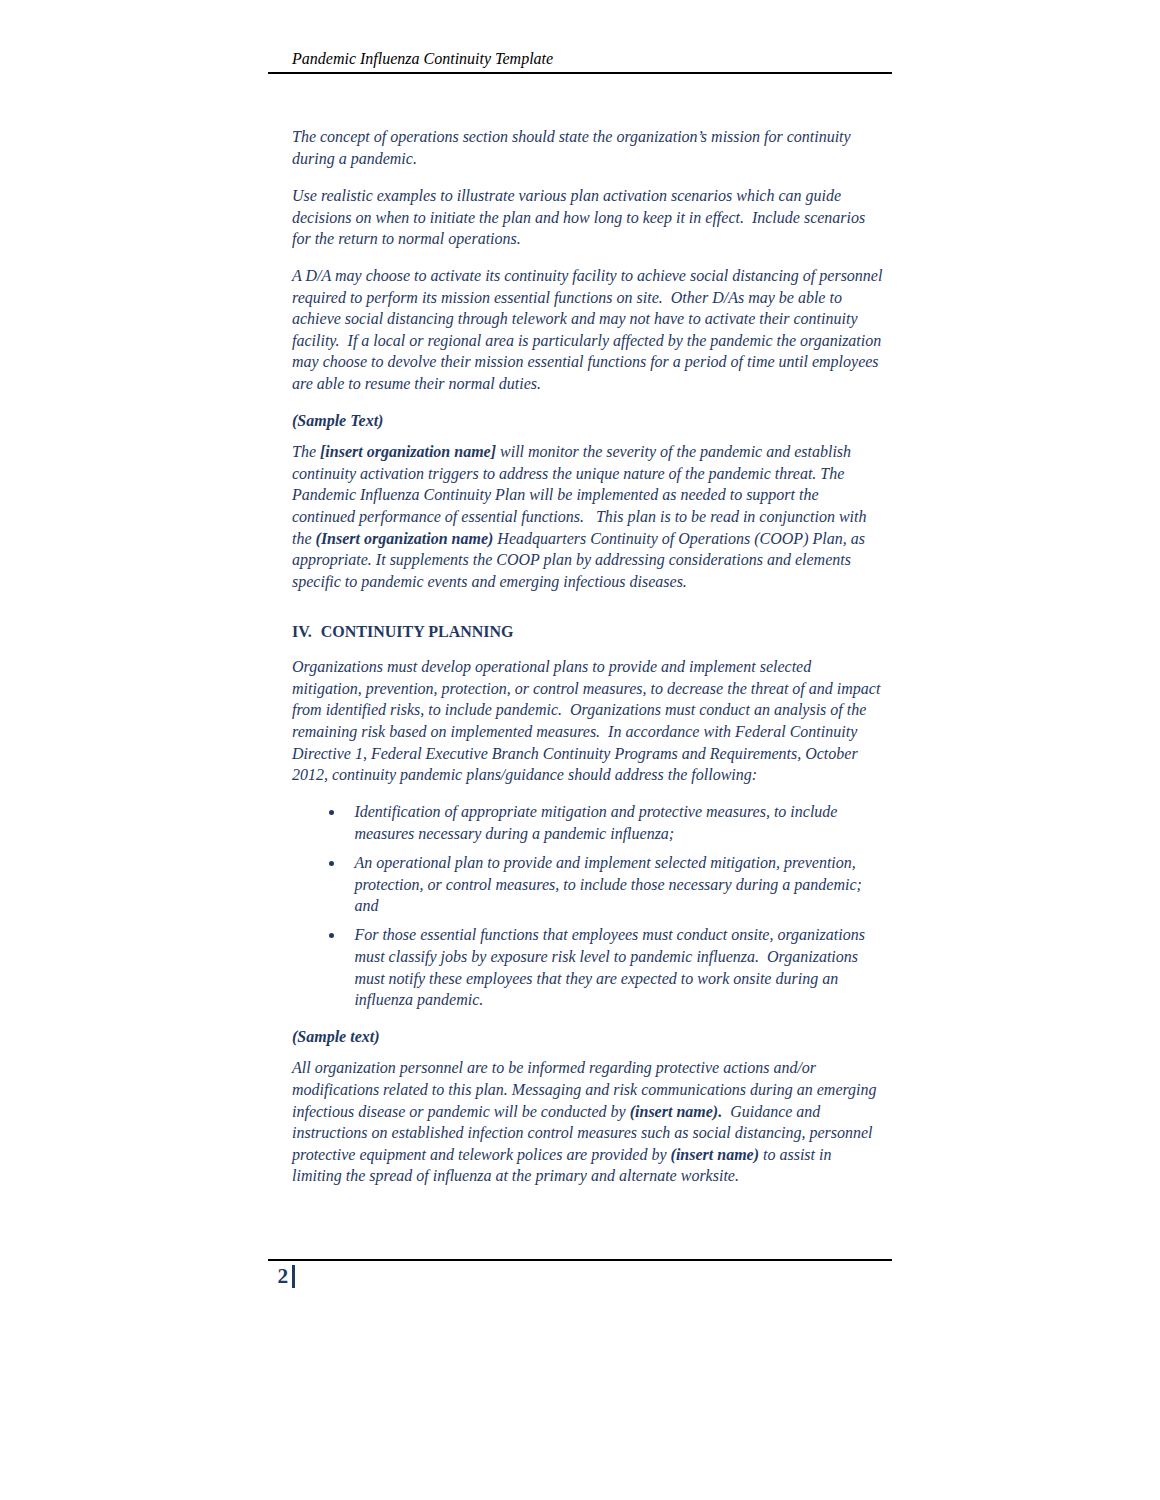Pandemic Influenza Continuity Template
The concept of operations section should state the organization’s mission for continuity during a pandemic.
Use realistic examples to illustrate various plan activation scenarios which can guide decisions on when to initiate the plan and how long to keep it in effect. Include scenarios for the return to normal operations.
A D/A may choose to activate its continuity facility to achieve social distancing of personnel required to perform its mission essential functions on site. Other D/As may be able to achieve social distancing through telework and may not have to activate their continuity facility. If a local or regional area is particularly affected by the pandemic the organization may choose to devolve their mission essential functions for a period of time until employees are able to resume their normal duties.
(Sample Text)
The [insert organization name] will monitor the severity of the pandemic and establish continuity activation triggers to address the unique nature of the pandemic threat. The Pandemic Influenza Continuity Plan will be implemented as needed to support the continued performance of essential functions. This plan is to be read in conjunction with the (Insert organization name) Headquarters Continuity of Operations (COOP) Plan, as appropriate. It supplements the COOP plan by addressing considerations and elements specific to pandemic events and emerging infectious diseases.
IV. CONTINUITY PLANNING
Organizations must develop operational plans to provide and implement selected mitigation, prevention, protection, or control measures, to decrease the threat of and impact from identified risks, to include pandemic. Organizations must conduct an analysis of the remaining risk based on implemented measures. In accordance with Federal Continuity Directive 1, Federal Executive Branch Continuity Programs and Requirements, October 2012, continuity pandemic plans/guidance should address the following:
Identification of appropriate mitigation and protective measures, to include measures necessary during a pandemic influenza;
An operational plan to provide and implement selected mitigation, prevention, protection, or control measures, to include those necessary during a pandemic; and
For those essential functions that employees must conduct onsite, organizations must classify jobs by exposure risk level to pandemic influenza. Organizations must notify these employees that they are expected to work onsite during an influenza pandemic.
(Sample text)
All organization personnel are to be informed regarding protective actions and/or modifications related to this plan. Messaging and risk communications during an emerging infectious disease or pandemic will be conducted by (insert name). Guidance and instructions on established infection control measures such as social distancing, personnel protective equipment and telework polices are provided by (insert name) to assist in limiting the spread of influenza at the primary and alternate worksite.
2